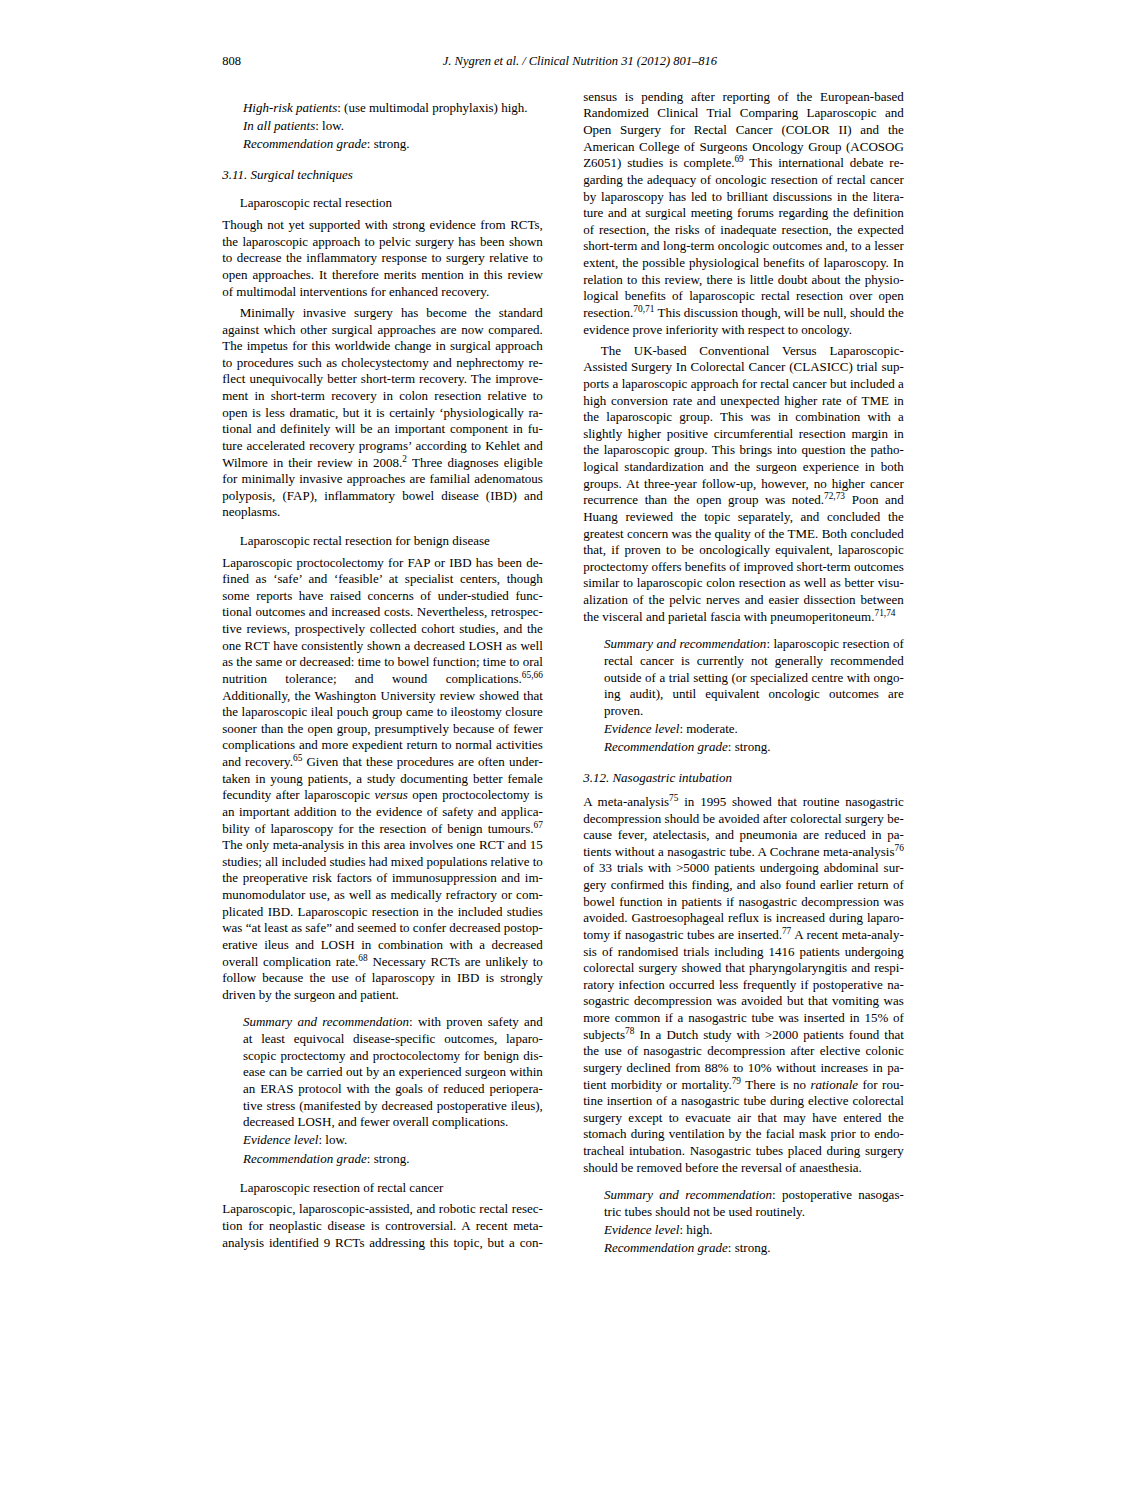808 J. Nygren et al. / Clinical Nutrition 31 (2012) 801–816
High-risk patients: (use multimodal prophylaxis) high.
In all patients: low.
Recommendation grade: strong.
3.11. Surgical techniques
Laparoscopic rectal resection
Though not yet supported with strong evidence from RCTs, the laparoscopic approach to pelvic surgery has been shown to decrease the inflammatory response to surgery relative to open approaches. It therefore merits mention in this review of multimodal interventions for enhanced recovery.
Minimally invasive surgery has become the standard against which other surgical approaches are now compared. The impetus for this worldwide change in surgical approach to procedures such as cholecystectomy and nephrectomy reflect unequivocally better short-term recovery. The improvement in short-term recovery in colon resection relative to open is less dramatic, but it is certainly ‘physiologically rational and definitely will be an important component in future accelerated recovery programs’ according to Kehlet and Wilmore in their review in 2008.2 Three diagnoses eligible for minimally invasive approaches are familial adenomatous polyposis, (FAP), inflammatory bowel disease (IBD) and neoplasms.
Laparoscopic rectal resection for benign disease
Laparoscopic proctocolectomy for FAP or IBD has been defined as ‘safe’ and ‘feasible’ at specialist centers, though some reports have raised concerns of under-studied functional outcomes and increased costs. Nevertheless, retrospective reviews, prospectively collected cohort studies, and the one RCT have consistently shown a decreased LOSH as well as the same or decreased: time to bowel function; time to oral nutrition tolerance; and wound complications.65,66 Additionally, the Washington University review showed that the laparoscopic ileal pouch group came to ileostomy closure sooner than the open group, presumptively because of fewer complications and more expedient return to normal activities and recovery.65 Given that these procedures are often undertaken in young patients, a study documenting better female fecundity after laparoscopic versus open proctocolectomy is an important addition to the evidence of safety and applicability of laparoscopy for the resection of benign tumours.67 The only meta-analysis in this area involves one RCT and 15 studies; all included studies had mixed populations relative to the preoperative risk factors of immunosuppression and immunomodulator use, as well as medically refractory or complicated IBD. Laparoscopic resection in the included studies was “at least as safe” and seemed to confer decreased postoperative ileus and LOSH in combination with a decreased overall complication rate.68 Necessary RCTs are unlikely to follow because the use of laparoscopy in IBD is strongly driven by the surgeon and patient.
Summary and recommendation: with proven safety and at least equivocal disease-specific outcomes, laparoscopic proctectomy and proctocolectomy for benign disease can be carried out by an experienced surgeon within an ERAS protocol with the goals of reduced perioperative stress (manifested by decreased postoperative ileus), decreased LOSH, and fewer overall complications.
Evidence level: low.
Recommendation grade: strong.
Laparoscopic resection of rectal cancer
Laparoscopic, laparoscopic-assisted, and robotic rectal resection for neoplastic disease is controversial. A recent meta-analysis identified 9 RCTs addressing this topic, but a consensus is pending after reporting of the European-based Randomized Clinical Trial Comparing Laparoscopic and Open Surgery for Rectal Cancer (COLOR II) and the American College of Surgeons Oncology Group (ACOSOG Z6051) studies is complete.69 This international debate regarding the adequacy of oncologic resection of rectal cancer by laparoscopy has led to brilliant discussions in the literature and at surgical meeting forums regarding the definition of resection, the risks of inadequate resection, the expected short-term and long-term oncologic outcomes and, to a lesser extent, the possible physiological benefits of laparoscopy. In relation to this review, there is little doubt about the physiological benefits of laparoscopic rectal resection over open resection.70,71 This discussion though, will be null, should the evidence prove inferiority with respect to oncology.
The UK-based Conventional Versus Laparoscopic-Assisted Surgery In Colorectal Cancer (CLASICC) trial supports a laparoscopic approach for rectal cancer but included a high conversion rate and unexpected higher rate of TME in the laparoscopic group. This was in combination with a slightly higher positive circumferential resection margin in the laparoscopic group. This brings into question the pathological standardization and the surgeon experience in both groups. At three-year follow-up, however, no higher cancer recurrence than the open group was noted.72,73 Poon and Huang reviewed the topic separately, and concluded the greatest concern was the quality of the TME. Both concluded that, if proven to be oncologically equivalent, laparoscopic proctectomy offers benefits of improved short-term outcomes similar to laparoscopic colon resection as well as better visualization of the pelvic nerves and easier dissection between the visceral and parietal fascia with pneumoperitoneum.71,74
Summary and recommendation: laparoscopic resection of rectal cancer is currently not generally recommended outside of a trial setting (or specialized centre with ongoing audit), until equivalent oncologic outcomes are proven.
Evidence level: moderate.
Recommendation grade: strong.
3.12. Nasogastric intubation
A meta-analysis75 in 1995 showed that routine nasogastric decompression should be avoided after colorectal surgery because fever, atelectasis, and pneumonia are reduced in patients without a nasogastric tube. A Cochrane meta-analysis76 of 33 trials with >5000 patients undergoing abdominal surgery confirmed this finding, and also found earlier return of bowel function in patients if nasogastric decompression was avoided. Gastroesophageal reflux is increased during laparotomy if nasogastric tubes are inserted.77 A recent meta-analysis of randomised trials including 1416 patients undergoing colorectal surgery showed that pharyngolaryngitis and respiratory infection occurred less frequently if postoperative nasogastric decompression was avoided but that vomiting was more common if a nasogastric tube was inserted in 15% of subjects78 In a Dutch study with >2000 patients found that the use of nasogastric decompression after elective colonic surgery declined from 88% to 10% without increases in patient morbidity or mortality.79 There is no rationale for routine insertion of a nasogastric tube during elective colorectal surgery except to evacuate air that may have entered the stomach during ventilation by the facial mask prior to endotracheal intubation. Nasogastric tubes placed during surgery should be removed before the reversal of anaesthesia.
Summary and recommendation: postoperative nasogastric tubes should not be used routinely.
Evidence level: high.
Recommendation grade: strong.